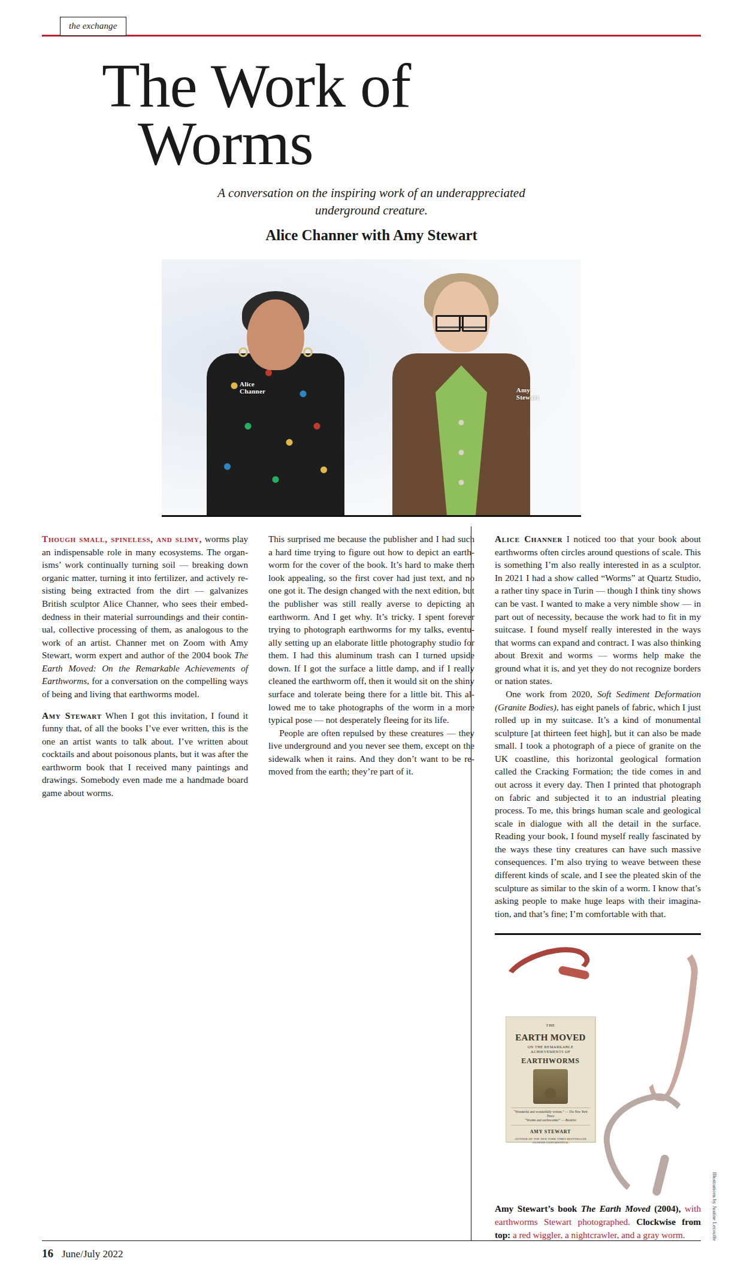the exchange
The Work ofWorms
A conversation on the inspiring work of an underappreciated underground creature.
Alice Channer with Amy Stewart
Alice
Channer
Amy
Stewart
Though small, spineless, and slimy, worms play an indispensable role in many ecosystems. The organisms’ work continually turning soil — breaking down organic matter, turning it into fertilizer, and actively resisting being extracted from the dirt — galvanizes British sculptor Alice Channer, who sees their embeddedness in their material surroundings and their continual, collective processing of them, as analogous to the work of an artist. Channer met on Zoom with Amy Stewart, worm expert and author of the 2004 book The Earth Moved: On the Remarkable Achievements of Earthworms, for a conversation on the compelling ways of being and living that earthworms model.
Amy Stewart When I got this invitation, I found it funny that, of all the books I’ve ever written, this is the one an artist wants to talk about. I’ve written about cocktails and about poisonous plants, but it was after the earthworm book that I received many paintings and drawings. Somebody even made me a handmade board game about worms.
This surprised me because the publisher and I had such a hard time trying to figure out how to depict an earthworm for the cover of the book. It’s hard to make them look appealing, so the first cover had just text, and no one got it. The design changed with the next edition, but the publisher was still really averse to depicting an earthworm. And I get why. It’s tricky. I spent forever trying to photograph earthworms for my talks, eventually setting up an elaborate little photography studio for them. I had this aluminum trash can I turned upside down. If I got the surface a little damp, and if I really cleaned the earthworm off, then it would sit on the shiny surface and tolerate being there for a little bit. This allowed me to take photographs of the worm in a more typical pose — not desperately fleeing for its life.
People are often repulsed by these creatures — they live underground and you never see them, except on the sidewalk when it rains. And they don’t want to be removed from the earth; they’re part of it.
Alice Channer I noticed too that your book about earthworms often circles around questions of scale. This is something I’m also really interested in as a sculptor. In 2021 I had a show called “Worms” at Quartz Studio, a rather tiny space in Turin — though I think tiny shows can be vast. I wanted to make a very nimble show — in part out of necessity, because the work had to fit in my suitcase. I found myself really interested in the ways that worms can expand and contract. I was also thinking about Brexit and worms — worms help make the ground what it is, and yet they do not recognize borders or nation states.
One work from 2020, Soft Sediment Deformation (Granite Bodies), has eight panels of fabric, which I just rolled up in my suitcase. It’s a kind of monumental sculpture [at thirteen feet high], but it can also be made small. I took a photograph of a piece of granite on the UK coastline, this horizontal geological formation called the Cracking Formation; the tide comes in and out across it every day. Then I printed that photograph on fabric and subjected it to an industrial pleating process. To me, this brings human scale and geological scale in dialogue with all the detail in the surface. Reading your book, I found myself really fascinated by the ways these tiny creatures can have such massive consequences. I’m also trying to weave between these different kinds of scale, and I see the pleated skin of the sculpture as similar to the skin of a worm. I know that’s asking people to make huge leaps with their imagination, and that’s fine; I’m comfortable with that.
THE
EARTH MOVED
ON THE REMARKABLE
ACHIEVEMENTS OF
EARTHWORMS
“Wonderful and wonderfully written.” — The New York Times
“Worms and earthworms!” — Booklist
AMY STEWART
AUTHOR OF THE NEW YORK TIMES BESTSELLER
FLOWER CONFIDENTIAL
Amy Stewart’s book The Earth Moved (2004), with earthworms Stewart photographed. Clockwise from top: a red wiggler, a nightcrawler, and a gray worm.
Illustrations by Justine Lecouffe
16 June/July 2022